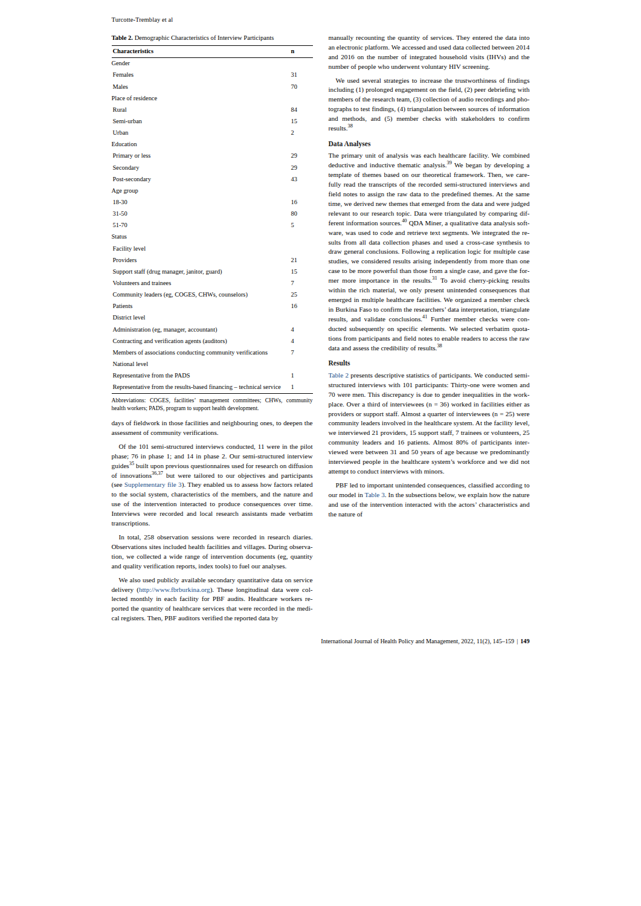Turcotte-Tremblay et al
Table 2. Demographic Characteristics of Interview Participants
| Characteristics | n |
| --- | --- |
| Gender | |
| Females | 31 |
| Males | 70 |
| Place of residence | |
| Rural | 84 |
| Semi-urban | 15 |
| Urban | 2 |
| Education | |
| Primary or less | 29 |
| Secondary | 29 |
| Post-secondary | 43 |
| Age group | |
| 18-30 | 16 |
| 31-50 | 80 |
| 51-70 | 5 |
| Status | |
| Facility level | |
| Providers | 21 |
| Support staff (drug manager, janitor, guard) | 15 |
| Volunteers and trainees | 7 |
| Community leaders (eg, COGES, CHWs, counselors) | 25 |
| Patients | 16 |
| District level | |
| Administration (eg, manager, accountant) | 4 |
| Contracting and verification agents (auditors) | 4 |
| Members of associations conducting community verifications | 7 |
| National level | |
| Representative from the PADS | 1 |
| Representative from the results-based financing – technical service | 1 |
Abbreviations: COGES, facilities’ management committees; CHWs, community health workers; PADS, program to support health development.
days of fieldwork in those facilities and neighbouring ones, to deepen the assessment of community verifications.
Of the 101 semi-structured interviews conducted, 11 were in the pilot phase; 76 in phase 1; and 14 in phase 2. Our semi-structured interview guides35 built upon previous questionnaires used for research on diffusion of innovations36,37 but were tailored to our objectives and participants (see Supplementary file 3). They enabled us to assess how factors related to the social system, characteristics of the members, and the nature and use of the intervention interacted to produce consequences over time. Interviews were recorded and local research assistants made verbatim transcriptions.
In total, 258 observation sessions were recorded in research diaries. Observations sites included health facilities and villages. During observation, we collected a wide range of intervention documents (eg, quantity and quality verification reports, index tools) to fuel our analyses.
We also used publicly available secondary quantitative data on service delivery (http://www.fbrburkina.org). These longitudinal data were collected monthly in each facility for PBF audits. Healthcare workers reported the quantity of healthcare services that were recorded in the medical registers. Then, PBF auditors verified the reported data by
manually recounting the quantity of services. They entered the data into an electronic platform. We accessed and used data collected between 2014 and 2016 on the number of integrated household visits (IHVs) and the number of people who underwent voluntary HIV screening.
We used several strategies to increase the trustworthiness of findings including (1) prolonged engagement on the field, (2) peer debriefing with members of the research team, (3) collection of audio recordings and photographs to test findings, (4) triangulation between sources of information and methods, and (5) member checks with stakeholders to confirm results.38
Data Analyses
The primary unit of analysis was each healthcare facility. We combined deductive and inductive thematic analysis.39 We began by developing a template of themes based on our theoretical framework. Then, we carefully read the transcripts of the recorded semi-structured interviews and field notes to assign the raw data to the predefined themes. At the same time, we derived new themes that emerged from the data and were judged relevant to our research topic. Data were triangulated by comparing different information sources.40 QDA Miner, a qualitative data analysis software, was used to code and retrieve text segments. We integrated the results from all data collection phases and used a cross-case synthesis to draw general conclusions. Following a replication logic for multiple case studies, we considered results arising independently from more than one case to be more powerful than those from a single case, and gave the former more importance in the results.31 To avoid cherry-picking results within the rich material, we only present unintended consequences that emerged in multiple healthcare facilities. We organized a member check in Burkina Faso to confirm the researchers’ data interpretation, triangulate results, and validate conclusions.41 Further member checks were conducted subsequently on specific elements. We selected verbatim quotations from participants and field notes to enable readers to access the raw data and assess the credibility of results.38
Results
Table 2 presents descriptive statistics of participants. We conducted semi-structured interviews with 101 participants: Thirty-one were women and 70 were men. This discrepancy is due to gender inequalities in the workplace. Over a third of interviewees (n = 36) worked in facilities either as providers or support staff. Almost a quarter of interviewees (n = 25) were community leaders involved in the healthcare system. At the facility level, we interviewed 21 providers, 15 support staff, 7 trainees or volunteers, 25 community leaders and 16 patients. Almost 80% of participants interviewed were between 31 and 50 years of age because we predominantly interviewed people in the healthcare system’s workforce and we did not attempt to conduct interviews with minors.
PBF led to important unintended consequences, classified according to our model in Table 3. In the subsections below, we explain how the nature and use of the intervention interacted with the actors’ characteristics and the nature of
International Journal of Health Policy and Management, 2022, 11(2), 145–159|149